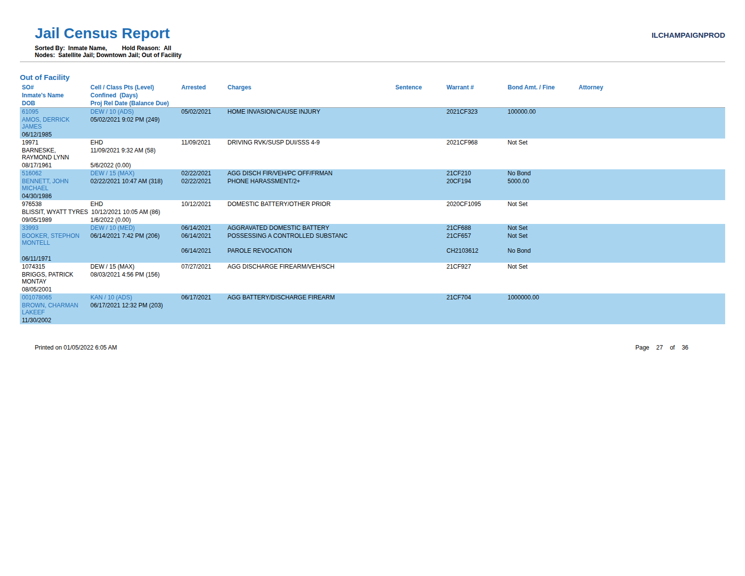ILCHAMPAIGNPROD
Jail Census Report
Sorted By: Inmate Name, Hold Reason: All
Nodes: Satellite Jail; Downtown Jail; Out of Facility
Out of Facility
| SO# | Cell / Class Pts (Level) | Arrested | Charges | Sentence | Warrant # | Bond Amt. / Fine | Attorney |
| --- | --- | --- | --- | --- | --- | --- | --- |
| Inmate's Name | Confined (Days) | | | | | | |
| DOB | Proj Rel Date (Balance Due) | | | | | | |
| 61095 | DEW / 10 (ADS) | 05/02/2021 | HOME INVASION/CAUSE INJURY | | 2021CF323 | 100000.00 | |
| AMOS, DERRICK JAMES | 05/02/2021 9:02 PM (249) | | | | | | |
| 06/12/1985 | | | | | | | |
| 19971 | EHD | 11/09/2021 | DRIVING RVK/SUSP DUI/SSS 4-9 | | 2021CF968 | Not Set | |
| BARNESKE, RAYMOND LYNN | 11/09/2021 9:32 AM (58) | | | | | | |
| 08/17/1961 | 5/6/2022 (0.00) | | | | | | |
| 516062 | DEW / 15 (MAX) | 02/22/2021 | AGG DISCH FIR/VEH/PC OFF/FRMAN | | 21CF210 | No Bond | |
| BENNETT, JOHN MICHAEL | 02/22/2021 10:47 AM (318) | 02/22/2021 | PHONE HARASSMENT/2+ | | 20CF194 | 5000.00 | |
| 04/30/1986 | | | | | | | |
| 976538 | EHD | 10/12/2021 | DOMESTIC BATTERY/OTHER PRIOR | | 2020CF1095 | Not Set | |
| BLISSIT, WYATT TYRES 10/12/2021 10:05 AM (86) | | | | | | |
| 09/05/1989 | 1/6/2022 (0.00) | | | | | | |
| 33993 | DEW / 10 (MED) | 06/14/2021 | AGGRAVATED DOMESTIC BATTERY | | 21CF688 | Not Set | |
| BOOKER, STEPHON MONTELL | 06/14/2021 7:42 PM (206) | 06/14/2021 | POSSESSING A CONTROLLED SUBSTANC | | 21CF657 | Not Set | |
| | | 06/14/2021 | PAROLE REVOCATION | | CH2103612 | No Bond | |
| 06/11/1971 | | | | | | | |
| 1074315 | DEW / 15 (MAX) | 07/27/2021 | AGG DISCHARGE FIREARM/VEH/SCH | | 21CF927 | Not Set | |
| BRIGGS, PATRICK MONTAY | 08/03/2021 4:56 PM (156) | | | | | | |
| 08/05/2001 | | | | | | | |
| 001078065 | KAN / 10 (ADS) | 06/17/2021 | AGG BATTERY/DISCHARGE FIREARM | | 21CF704 | 1000000.00 | |
| BROWN, CHARMAN LAKEEF | 06/17/2021 12:32 PM (203) | | | | | | |
| 11/30/2002 | | | | | | | |
Printed on 01/05/2022 6:05 AM
Page27of36